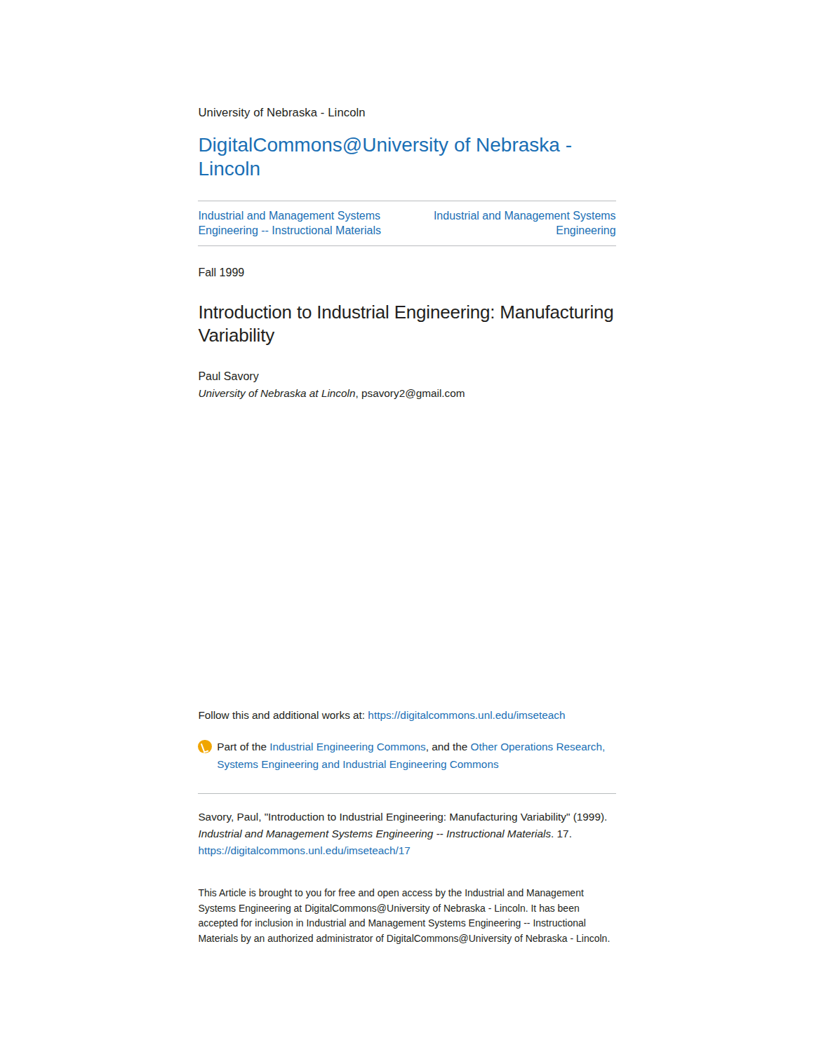University of Nebraska - Lincoln
DigitalCommons@University of Nebraska - Lincoln
Industrial and Management Systems Engineering -- Instructional Materials
Industrial and Management Systems Engineering
Fall 1999
Introduction to Industrial Engineering: Manufacturing Variability
Paul Savory
University of Nebraska at Lincoln, psavory2@gmail.com
Follow this and additional works at: https://digitalcommons.unl.edu/imseteach
Part of the Industrial Engineering Commons, and the Other Operations Research, Systems Engineering and Industrial Engineering Commons
Savory, Paul, "Introduction to Industrial Engineering: Manufacturing Variability" (1999). Industrial and Management Systems Engineering -- Instructional Materials. 17.
https://digitalcommons.unl.edu/imseteach/17
This Article is brought to you for free and open access by the Industrial and Management Systems Engineering at DigitalCommons@University of Nebraska - Lincoln. It has been accepted for inclusion in Industrial and Management Systems Engineering -- Instructional Materials by an authorized administrator of DigitalCommons@University of Nebraska - Lincoln.